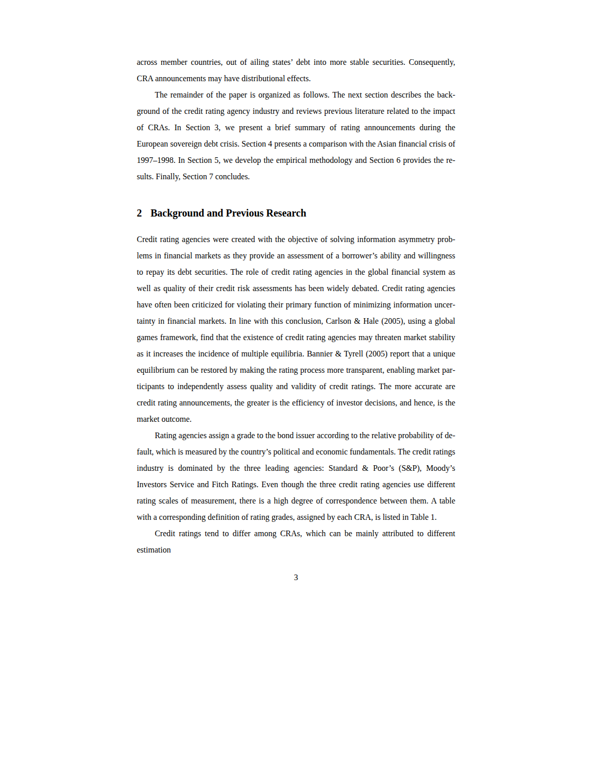across member countries, out of ailing states’ debt into more stable securities. Consequently, CRA announcements may have distributional effects.
The remainder of the paper is organized as follows. The next section describes the background of the credit rating agency industry and reviews previous literature related to the impact of CRAs. In Section 3, we present a brief summary of rating announcements during the European sovereign debt crisis. Section 4 presents a comparison with the Asian financial crisis of 1997–1998. In Section 5, we develop the empirical methodology and Section 6 provides the results. Finally, Section 7 concludes.
2 Background and Previous Research
Credit rating agencies were created with the objective of solving information asymmetry problems in financial markets as they provide an assessment of a borrower’s ability and willingness to repay its debt securities. The role of credit rating agencies in the global financial system as well as quality of their credit risk assessments has been widely debated. Credit rating agencies have often been criticized for violating their primary function of minimizing information uncertainty in financial markets. In line with this conclusion, Carlson & Hale (2005), using a global games framework, find that the existence of credit rating agencies may threaten market stability as it increases the incidence of multiple equilibria. Bannier & Tyrell (2005) report that a unique equilibrium can be restored by making the rating process more transparent, enabling market participants to independently assess quality and validity of credit ratings. The more accurate are credit rating announcements, the greater is the efficiency of investor decisions, and hence, is the market outcome.
Rating agencies assign a grade to the bond issuer according to the relative probability of default, which is measured by the country’s political and economic fundamentals. The credit ratings industry is dominated by the three leading agencies: Standard & Poor’s (S&P), Moody’s Investors Service and Fitch Ratings. Even though the three credit rating agencies use different rating scales of measurement, there is a high degree of correspondence between them. A table with a corresponding definition of rating grades, assigned by each CRA, is listed in Table 1.
Credit ratings tend to differ among CRAs, which can be mainly attributed to different estimation
3